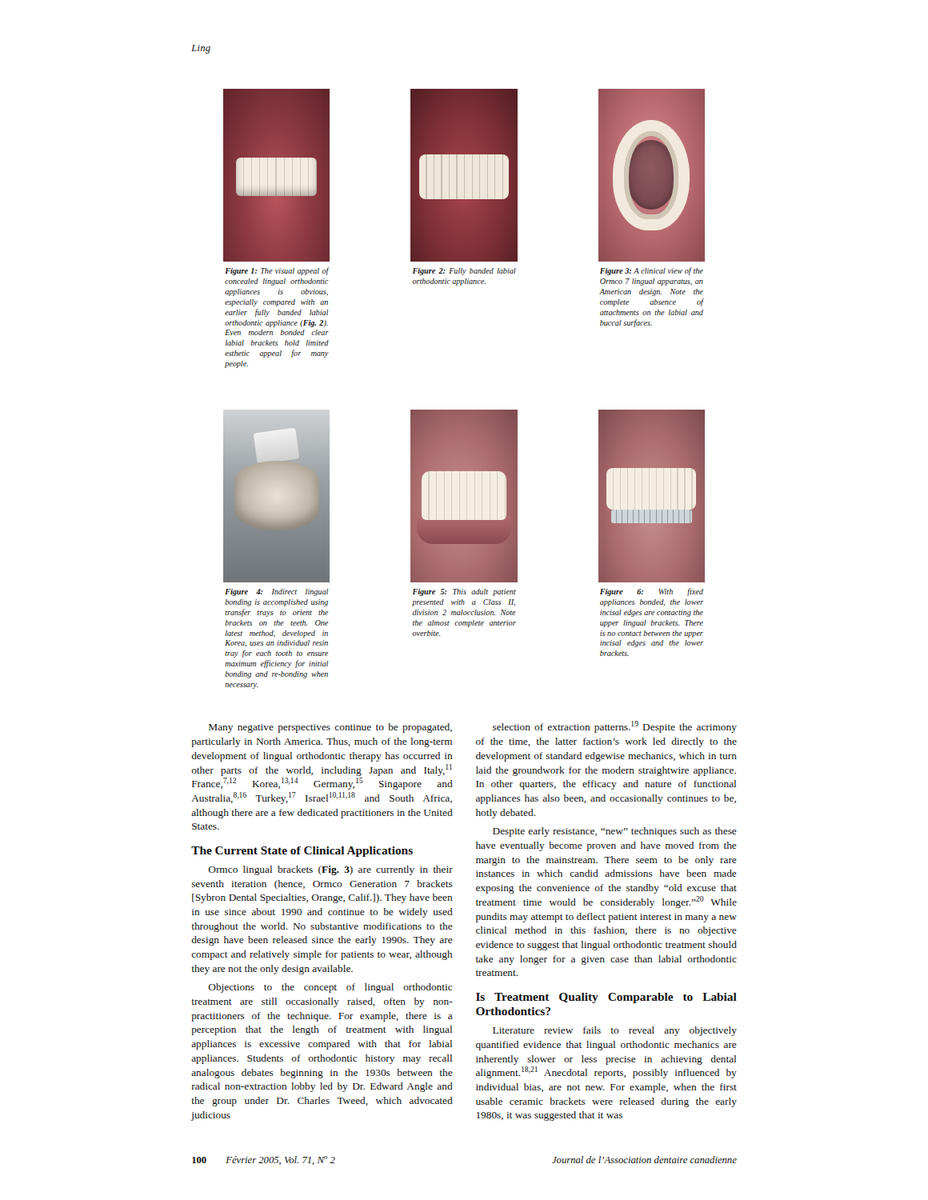Ling
Figure 1: The visual appeal of concealed lingual orthodontic appliances is obvious, especially compared with an earlier fully banded labial orthodontic appliance (Fig. 2). Even modern bonded clear labial brackets hold limited esthetic appeal for many people.
Figure 2: Fully banded labial orthodontic appliance.
Figure 3: A clinical view of the Ormco 7 lingual apparatus, an American design. Note the complete absence of attachments on the labial and buccal surfaces.
Figure 4: Indirect lingual bonding is accomplished using transfer trays to orient the brackets on the teeth. One latest method, developed in Korea, uses an individual resin tray for each tooth to ensure maximum efficiency for initial bonding and re-bonding when necessary.
Figure 5: This adult patient presented with a Class II, division 2 malocclusion. Note the almost complete anterior overbite.
Figure 6: With fixed appliances bonded, the lower incisal edges are contacting the upper lingual brackets. There is no contact between the upper incisal edges and the lower brackets.
Many negative perspectives continue to be propagated, particularly in North America. Thus, much of the long-term development of lingual orthodontic therapy has occurred in other parts of the world, including Japan and Italy,11 France,7,12 Korea,13,14 Germany,15 Singapore and Australia,8,16 Turkey,17 Israel10,11,18 and South Africa, although there are a few dedicated practitioners in the United States.
The Current State of Clinical Applications
Ormco lingual brackets (Fig. 3) are currently in their seventh iteration (hence, Ormco Generation 7 brackets [Sybron Dental Specialties, Orange, Calif.]). They have been in use since about 1990 and continue to be widely used throughout the world. No substantive modifications to the design have been released since the early 1990s. They are compact and relatively simple for patients to wear, although they are not the only design available.
Objections to the concept of lingual orthodontic treatment are still occasionally raised, often by non-practitioners of the technique. For example, there is a perception that the length of treatment with lingual appliances is excessive compared with that for labial appliances. Students of orthodontic history may recall analogous debates beginning in the 1930s between the radical non-extraction lobby led by Dr. Edward Angle and the group under Dr. Charles Tweed, which advocated judicious
selection of extraction patterns.19 Despite the acrimony of the time, the latter faction’s work led directly to the development of standard edgewise mechanics, which in turn laid the groundwork for the modern straightwire appliance. In other quarters, the efficacy and nature of functional appliances has also been, and occasionally continues to be, hotly debated.
Despite early resistance, “new” techniques such as these have eventually become proven and have moved from the margin to the mainstream. There seem to be only rare instances in which candid admissions have been made exposing the convenience of the standby “old excuse that treatment time would be considerably longer.”20 While pundits may attempt to deflect patient interest in many a new clinical method in this fashion, there is no objective evidence to suggest that lingual orthodontic treatment should take any longer for a given case than labial orthodontic treatment.
Is Treatment Quality Comparable to Labial Orthodontics?
Literature review fails to reveal any objectively quantified evidence that lingual orthodontic mechanics are inherently slower or less precise in achieving dental alignment.18,21 Anecdotal reports, possibly influenced by individual bias, are not new. For example, when the first usable ceramic brackets were released during the early 1980s, it was suggested that it was
100
Février 2005, Vol. 71, No 2
Journal de l’Association dentaire canadienne